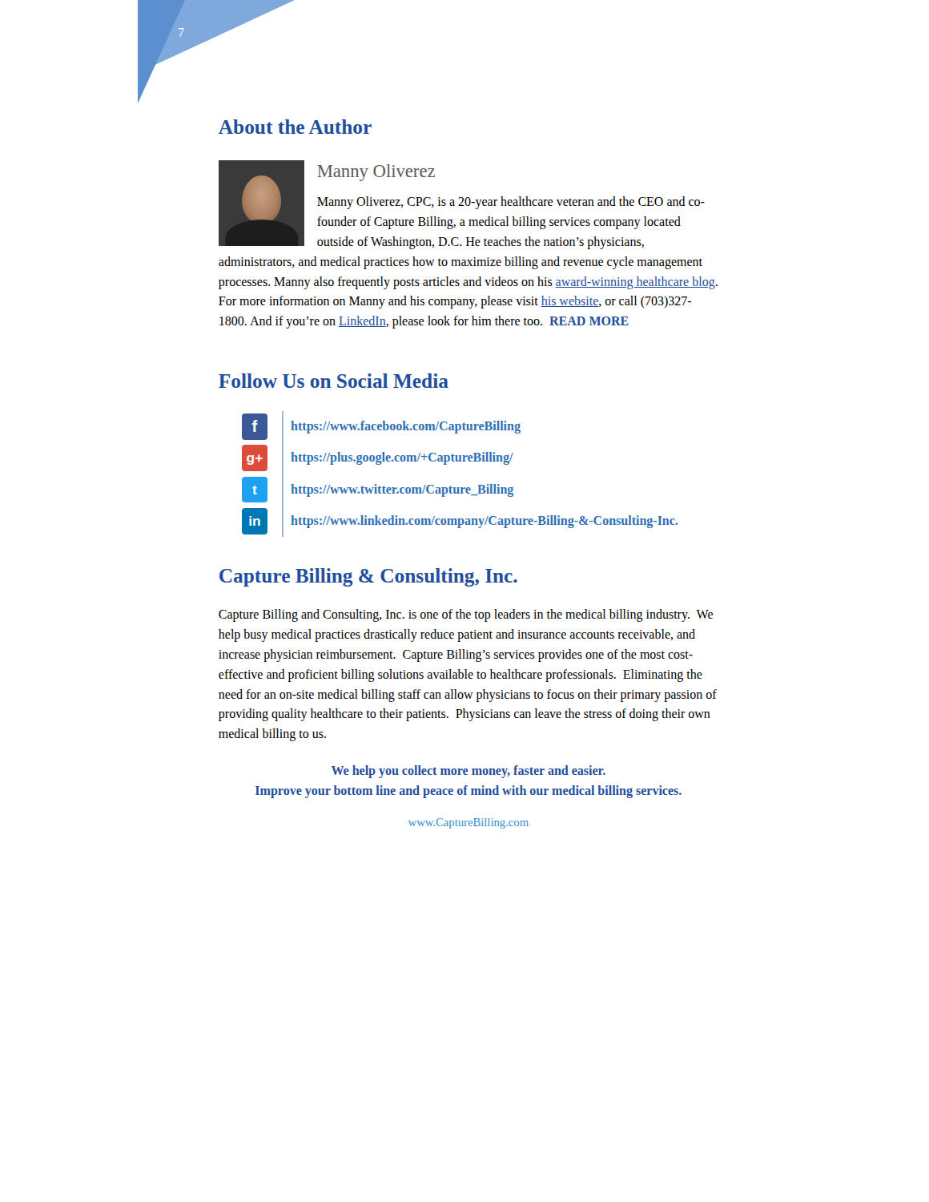7
About the Author
Manny Oliverez
Manny Oliverez, CPC, is a 20-year healthcare veteran and the CEO and co-founder of Capture Billing, a medical billing services company located outside of Washington, D.C. He teaches the nation’s physicians, administrators, and medical practices how to maximize billing and revenue cycle management processes. Manny also frequently posts articles and videos on his award-winning healthcare blog. For more information on Manny and his company, please visit his website, or call (703)327-1800. And if you’re on LinkedIn, please look for him there too. READ MORE
Follow Us on Social Media
| f | | https://www.facebook.com/CaptureBilling |
| g+ | | https://plus.google.com/+CaptureBilling/ |
| t | | https://www.twitter.com/Capture_Billing |
| in | | https://www.linkedin.com/company/Capture-Billing-&-Consulting-Inc. |
Capture Billing & Consulting, Inc.
Capture Billing and Consulting, Inc. is one of the top leaders in the medical billing industry. We help busy medical practices drastically reduce patient and insurance accounts receivable, and increase physician reimbursement. Capture Billing’s services provides one of the most cost-effective and proficient billing solutions available to healthcare professionals. Eliminating the need for an on-site medical billing staff can allow physicians to focus on their primary passion of providing quality healthcare to their patients. Physicians can leave the stress of doing their own medical billing to us.
We help you collect more money, faster and easier. Improve your bottom line and peace of mind with our medical billing services.
www.CaptureBilling.com